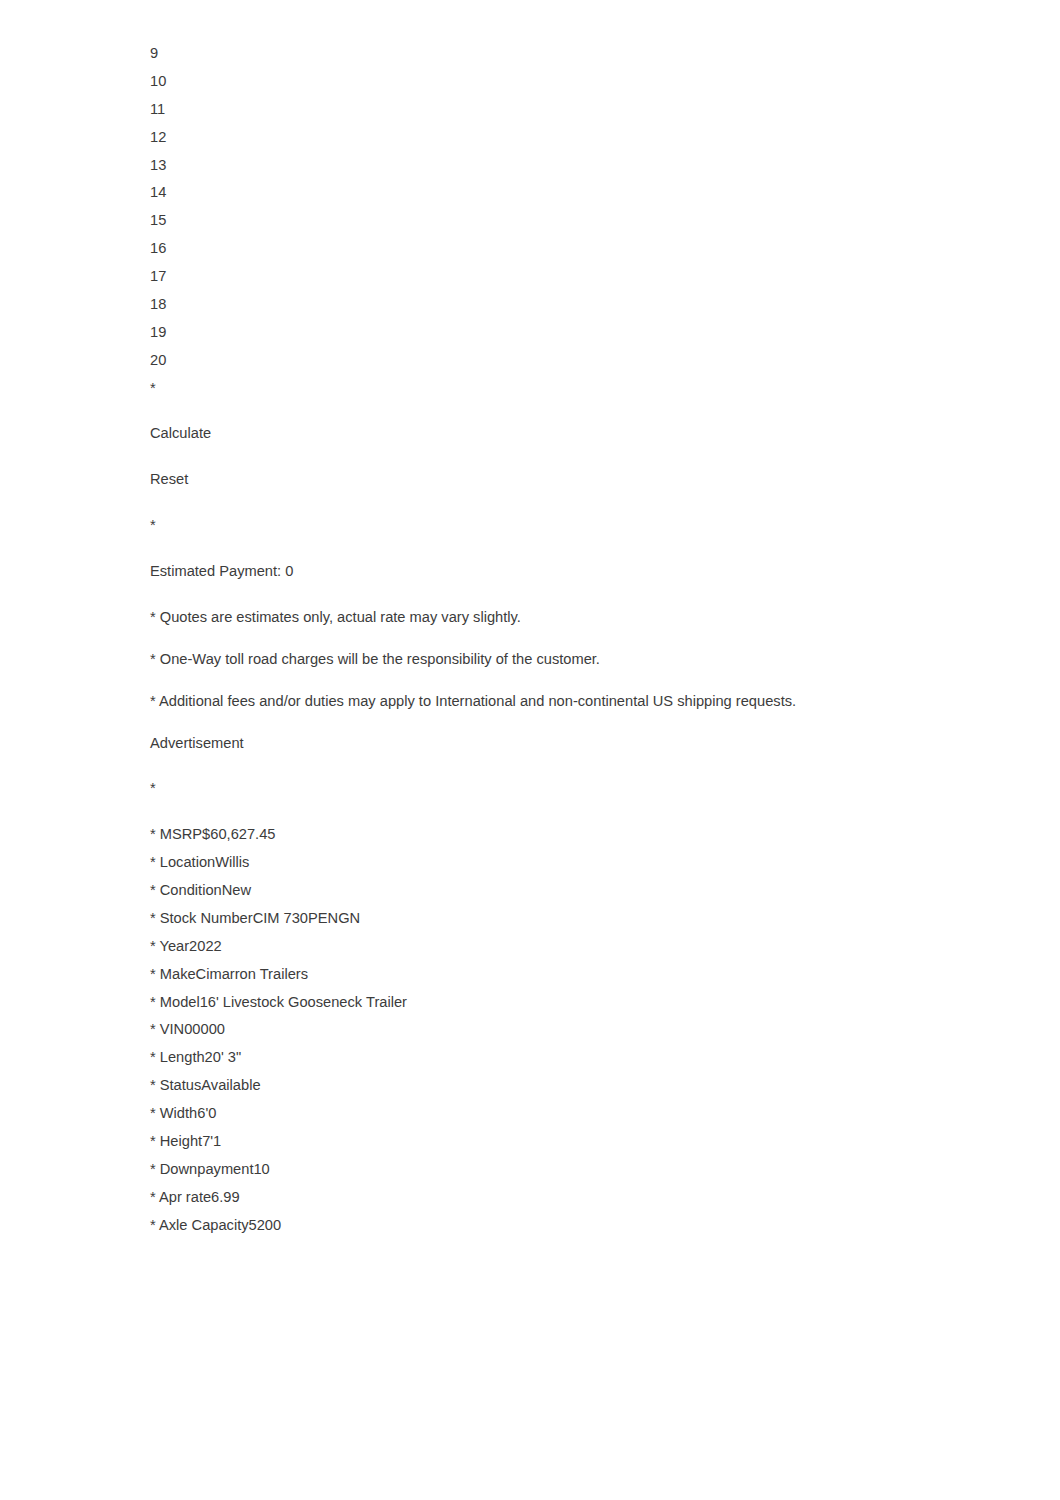9
10
11
12
13
14
15
16
17
18
19
20
*
Calculate
Reset
*
Estimated Payment: 0
* Quotes are estimates only, actual rate may vary slightly.
* One-Way toll road charges will be the responsibility of the customer.
* Additional fees and/or duties may apply to International and non-continental US shipping requests.
Advertisement
*
* MSRP$60,627.45
* LocationWillis
* ConditionNew
* Stock NumberCIM 730PENGN
* Year2022
* MakeCimarron Trailers
* Model16' Livestock Gooseneck Trailer
* VIN00000
* Length20' 3"
* StatusAvailable
* Width6'0
* Height7'1
* Downpayment10
* Apr rate6.99
* Axle Capacity5200